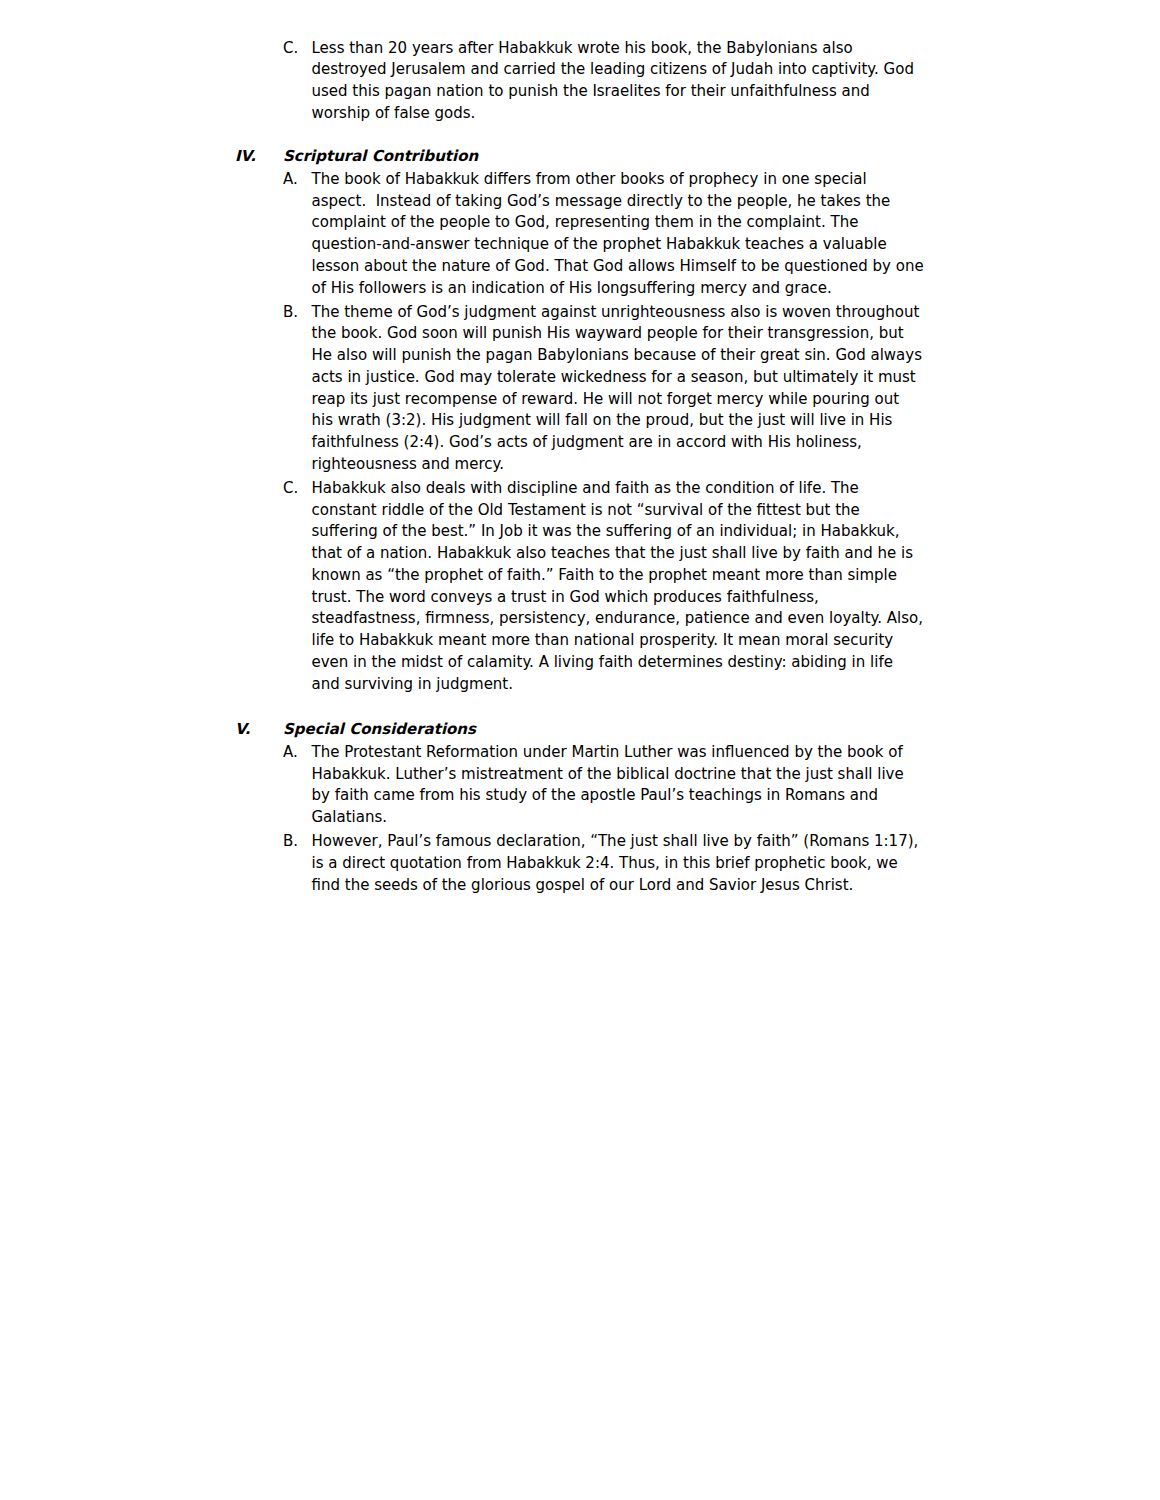C. Less than 20 years after Habakkuk wrote his book, the Babylonians also destroyed Jerusalem and carried the leading citizens of Judah into captivity. God used this pagan nation to punish the Israelites for their unfaithfulness and worship of false gods.
IV.
Scriptural Contribution
A. The book of Habakkuk differs from other books of prophecy in one special aspect. Instead of taking God’s message directly to the people, he takes the complaint of the people to God, representing them in the complaint. The question-and-answer technique of the prophet Habakkuk teaches a valuable lesson about the nature of God. That God allows Himself to be questioned by one of His followers is an indication of His longsuffering mercy and grace.
B. The theme of God’s judgment against unrighteousness also is woven throughout the book. God soon will punish His wayward people for their transgression, but He also will punish the pagan Babylonians because of their great sin. God always acts in justice. God may tolerate wickedness for a season, but ultimately it must reap its just recompense of reward. He will not forget mercy while pouring out his wrath (3:2). His judgment will fall on the proud, but the just will live in His faithfulness (2:4). God’s acts of judgment are in accord with His holiness, righteousness and mercy.
C. Habakkuk also deals with discipline and faith as the condition of life. The constant riddle of the Old Testament is not “survival of the fittest but the suffering of the best.” In Job it was the suffering of an individual; in Habakkuk, that of a nation. Habakkuk also teaches that the just shall live by faith and he is known as “the prophet of faith.” Faith to the prophet meant more than simple trust. The word conveys a trust in God which produces faithfulness, steadfastness, firmness, persistency, endurance, patience and even loyalty. Also, life to Habakkuk meant more than national prosperity. It mean moral security even in the midst of calamity. A living faith determines destiny: abiding in life and surviving in judgment.
V.
Special Considerations
A. The Protestant Reformation under Martin Luther was influenced by the book of Habakkuk. Luther’s mistreatment of the biblical doctrine that the just shall live by faith came from his study of the apostle Paul’s teachings in Romans and Galatians.
B. However, Paul’s famous declaration, “The just shall live by faith” (Romans 1:17), is a direct quotation from Habakkuk 2:4. Thus, in this brief prophetic book, we find the seeds of the glorious gospel of our Lord and Savior Jesus Christ.